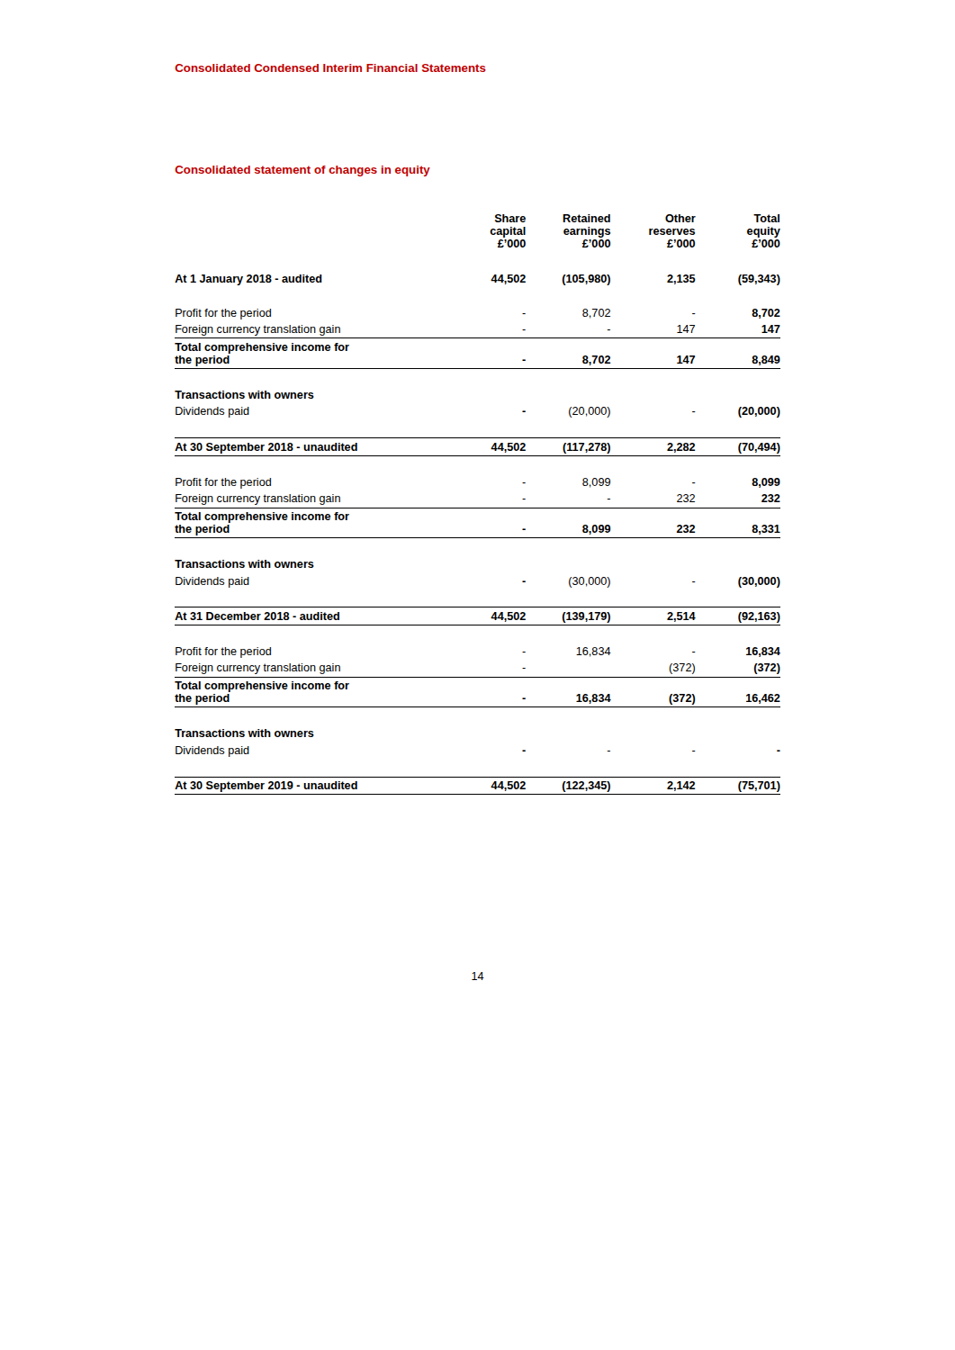Consolidated Condensed Interim Financial Statements
Consolidated statement of changes in equity
| | Share capital £’000 | Retained earnings £’000 | Other reserves £’000 | Total equity £’000 |
| --- | --- | --- | --- | --- |
| At 1 January 2018 - audited | 44,502 | (105,980) | 2,135 | (59,343) |
| Profit for the period | - | 8,702 | - | 8,702 |
| Foreign currency translation gain | - | - | 147 | 147 |
| Total comprehensive income for the period | - | 8,702 | 147 | 8,849 |
| Transactions with owners | | | | |
| Dividends paid | - | (20,000) | - | (20,000) |
| At 30 September 2018 - unaudited | 44,502 | (117,278) | 2,282 | (70,494) |
| Profit for the period | - | 8,099 | - | 8,099 |
| Foreign currency translation gain | - | - | 232 | 232 |
| Total comprehensive income for the period | - | 8,099 | 232 | 8,331 |
| Transactions with owners | | | | |
| Dividends paid | - | (30,000) | - | (30,000) |
| At 31 December 2018 - audited | 44,502 | (139,179) | 2,514 | (92,163) |
| Profit for the period | - | 16,834 | - | 16,834 |
| Foreign currency translation gain | - | | (372) | (372) |
| Total comprehensive income for the period | - | 16,834 | (372) | 16,462 |
| Transactions with owners | | | | |
| Dividends paid | - | - | - | - |
| At 30 September 2019 - unaudited | 44,502 | (122,345) | 2,142 | (75,701) |
14